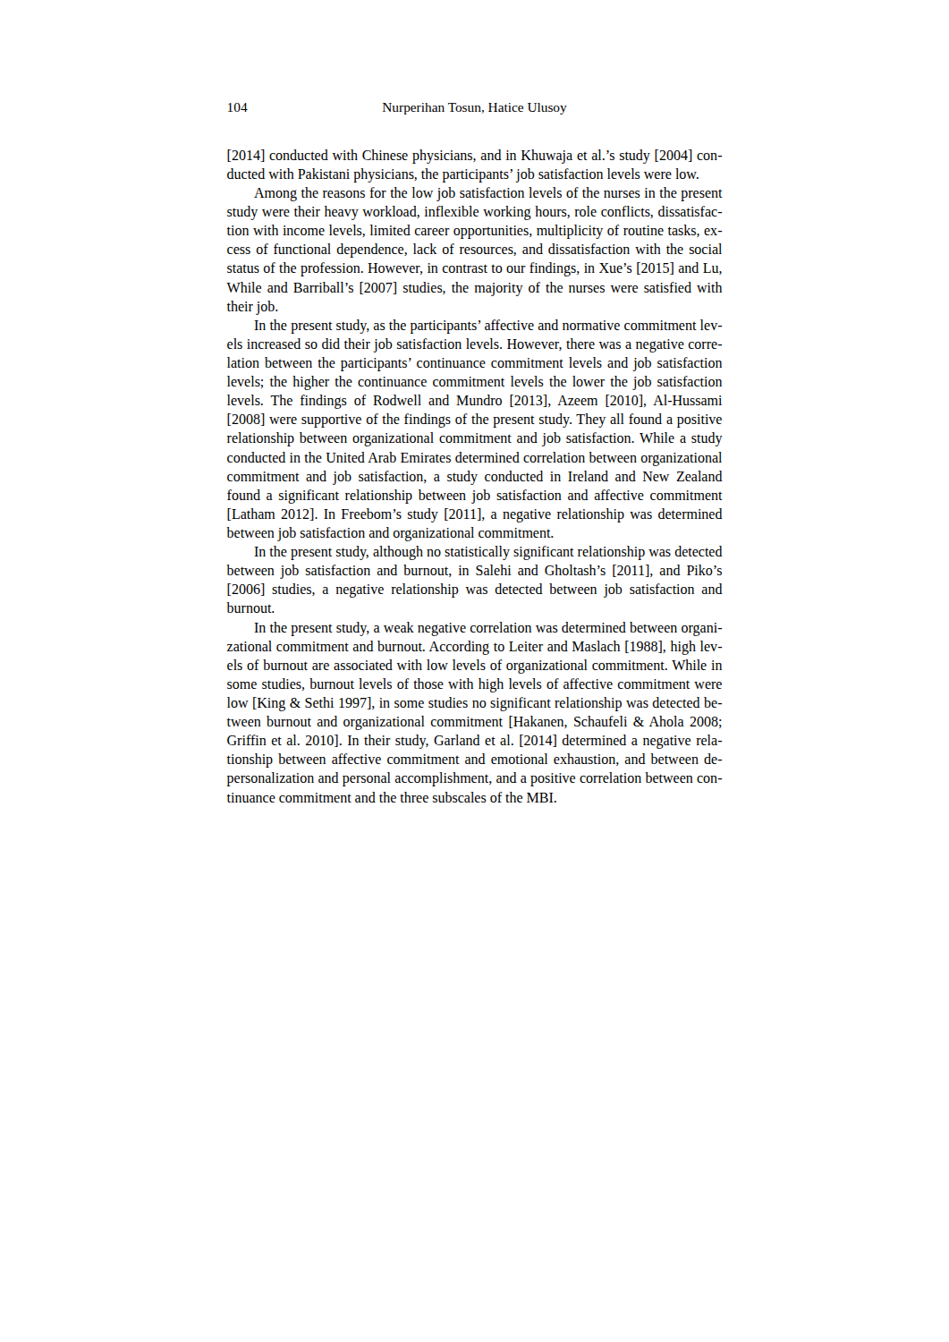104 Nurperihan Tosun, Hatice Ulusoy
[2014] conducted with Chinese physicians, and in Khuwaja et al.’s study [2004] conducted with Pakistani physicians, the participants’ job satisfaction levels were low.
Among the reasons for the low job satisfaction levels of the nurses in the present study were their heavy workload, inflexible working hours, role conflicts, dissatisfaction with income levels, limited career opportunities, multiplicity of routine tasks, excess of functional dependence, lack of resources, and dissatisfaction with the social status of the profession. However, in contrast to our findings, in Xue’s [2015] and Lu, While and Barriball’s [2007] studies, the majority of the nurses were satisfied with their job.
In the present study, as the participants’ affective and normative commitment levels increased so did their job satisfaction levels. However, there was a negative correlation between the participants’ continuance commitment levels and job satisfaction levels; the higher the continuance commitment levels the lower the job satisfaction levels. The findings of Rodwell and Mundro [2013], Azeem [2010], Al-Hussami [2008] were supportive of the findings of the present study. They all found a positive relationship between organizational commitment and job satisfaction. While a study conducted in the United Arab Emirates determined correlation between organizational commitment and job satisfaction, a study conducted in Ireland and New Zealand found a significant relationship between job satisfaction and affective commitment [Latham 2012]. In Freebom’s study [2011], a negative relationship was determined between job satisfaction and organizational commitment.
In the present study, although no statistically significant relationship was detected between job satisfaction and burnout, in Salehi and Gholtash’s [2011], and Piko’s [2006] studies, a negative relationship was detected between job satisfaction and burnout.
In the present study, a weak negative correlation was determined between organizational commitment and burnout. According to Leiter and Maslach [1988], high levels of burnout are associated with low levels of organizational commitment. While in some studies, burnout levels of those with high levels of affective commitment were low [King & Sethi 1997], in some studies no significant relationship was detected between burnout and organizational commitment [Hakanen, Schaufeli & Ahola 2008; Griffin et al. 2010]. In their study, Garland et al. [2014] determined a negative relationship between affective commitment and emotional exhaustion, and between depersonalization and personal accomplishment, and a positive correlation between continuance commitment and the three subscales of the MBI.